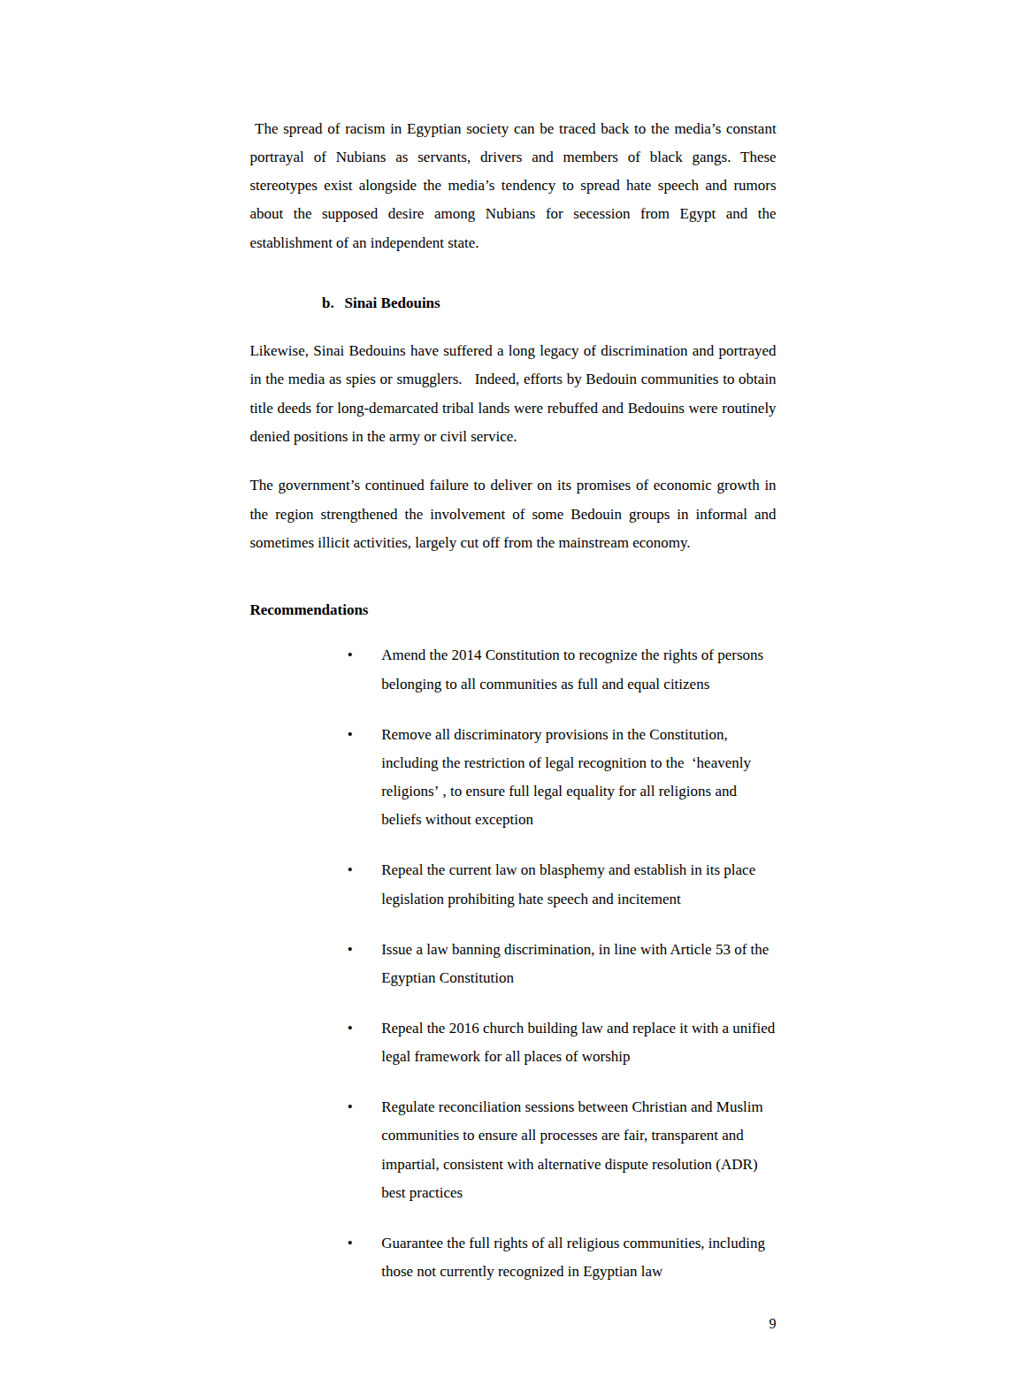The spread of racism in Egyptian society can be traced back to the media’s constant portrayal of Nubians as servants, drivers and members of black gangs. These stereotypes exist alongside the media’s tendency to spread hate speech and rumors about the supposed desire among Nubians for secession from Egypt and the establishment of an independent state.
b. Sinai Bedouins
Likewise, Sinai Bedouins have suffered a long legacy of discrimination and portrayed in the media as spies or smugglers. Indeed, efforts by Bedouin communities to obtain title deeds for long-demarcated tribal lands were rebuffed and Bedouins were routinely denied positions in the army or civil service.
The government’s continued failure to deliver on its promises of economic growth in the region strengthened the involvement of some Bedouin groups in informal and sometimes illicit activities, largely cut off from the mainstream economy.
Recommendations
Amend the 2014 Constitution to recognize the rights of persons belonging to all communities as full and equal citizens
Remove all discriminatory provisions in the Constitution, including the restriction of legal recognition to the ‘heavenly religions’ , to ensure full legal equality for all religions and beliefs without exception
Repeal the current law on blasphemy and establish in its place legislation prohibiting hate speech and incitement
Issue a law banning discrimination, in line with Article 53 of the Egyptian Constitution
Repeal the 2016 church building law and replace it with a unified legal framework for all places of worship
Regulate reconciliation sessions between Christian and Muslim communities to ensure all processes are fair, transparent and impartial, consistent with alternative dispute resolution (ADR) best practices
Guarantee the full rights of all religious communities, including those not currently recognized in Egyptian law
9